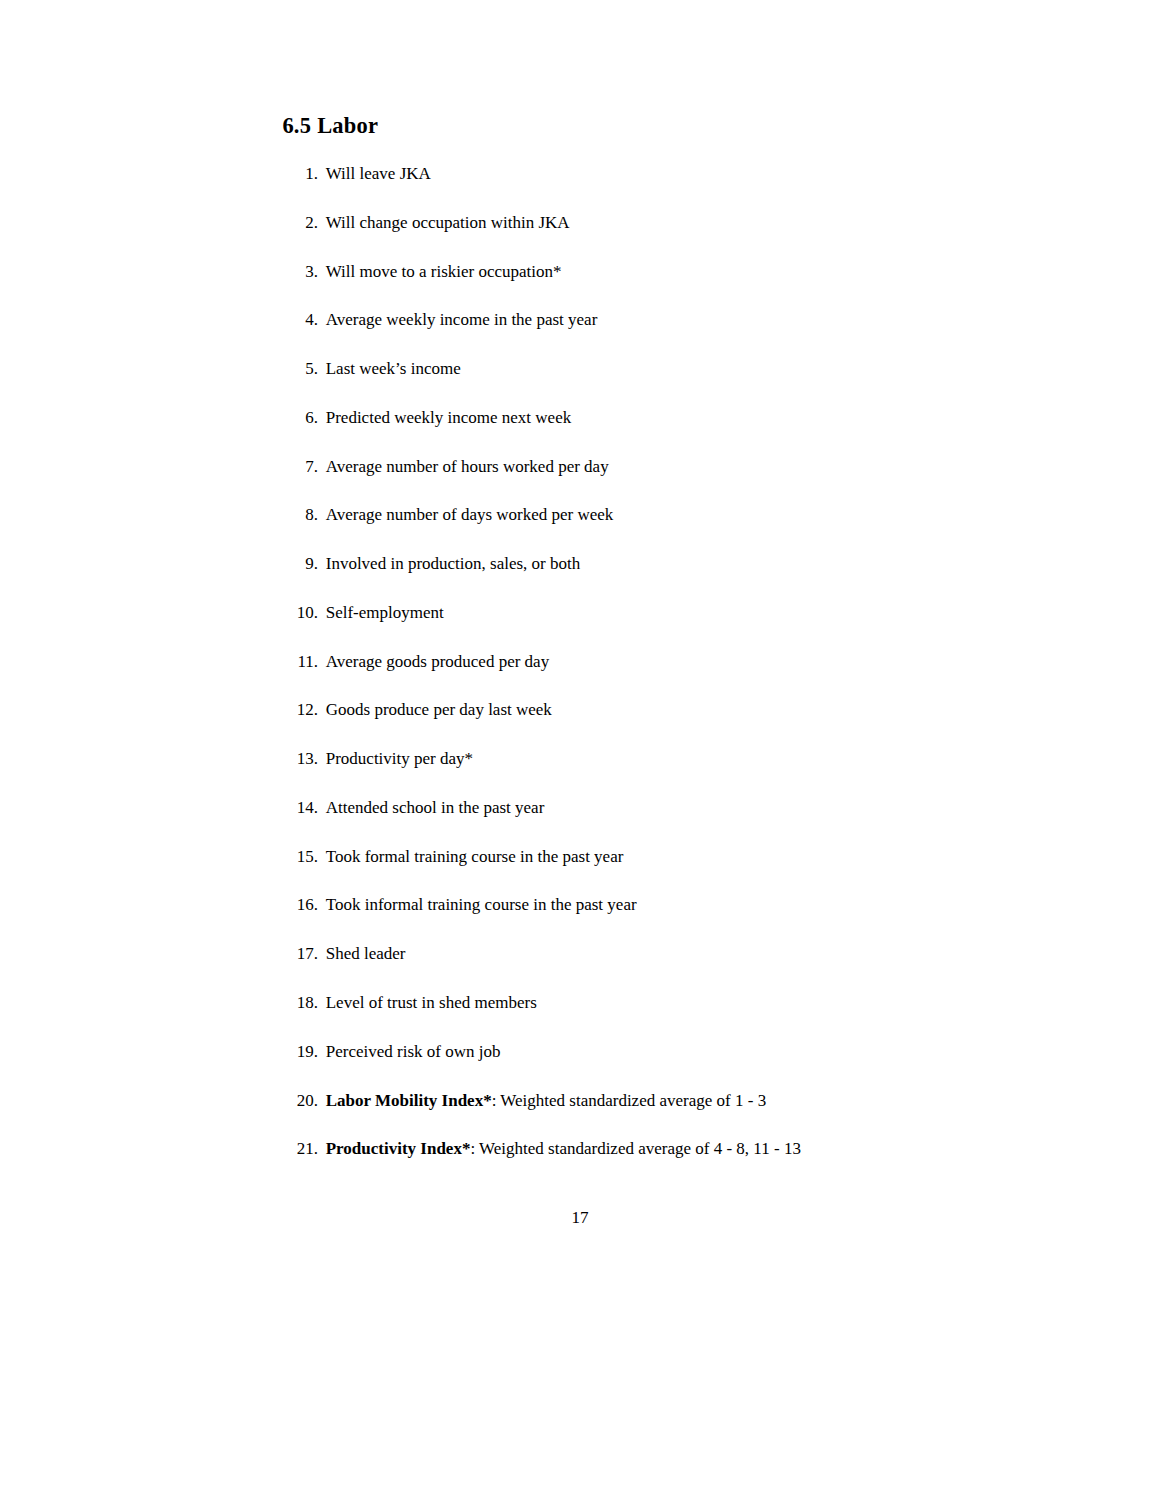6.5 Labor
Will leave JKA
Will change occupation within JKA
Will move to a riskier occupation*
Average weekly income in the past year
Last week’s income
Predicted weekly income next week
Average number of hours worked per day
Average number of days worked per week
Involved in production, sales, or both
Self-employment
Average goods produced per day
Goods produce per day last week
Productivity per day*
Attended school in the past year
Took formal training course in the past year
Took informal training course in the past year
Shed leader
Level of trust in shed members
Perceived risk of own job
Labor Mobility Index*: Weighted standardized average of 1 - 3
Productivity Index*: Weighted standardized average of 4 - 8, 11 - 13
17